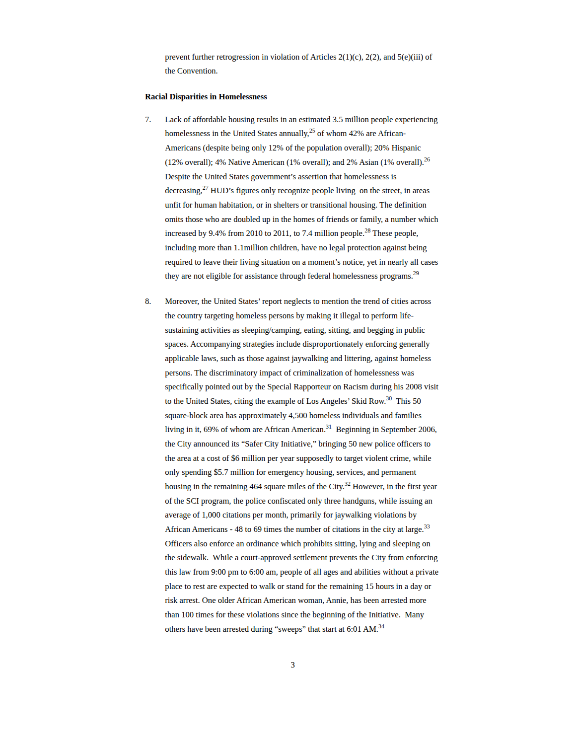prevent further retrogression in violation of Articles 2(1)(c), 2(2), and 5(e)(iii) of the Convention.
Racial Disparities in Homelessness
7. Lack of affordable housing results in an estimated 3.5 million people experiencing homelessness in the United States annually,25 of whom 42% are African-Americans (despite being only 12% of the population overall); 20% Hispanic (12% overall); 4% Native American (1% overall); and 2% Asian (1% overall).26 Despite the United States government’s assertion that homelessness is decreasing,27 HUD’s figures only recognize people living on the street, in areas unfit for human habitation, or in shelters or transitional housing. The definition omits those who are doubled up in the homes of friends or family, a number which increased by 9.4% from 2010 to 2011, to 7.4 million people.28 These people, including more than 1.1million children, have no legal protection against being required to leave their living situation on a moment’s notice, yet in nearly all cases they are not eligible for assistance through federal homelessness programs.29
8. Moreover, the United States’ report neglects to mention the trend of cities across the country targeting homeless persons by making it illegal to perform life-sustaining activities as sleeping/camping, eating, sitting, and begging in public spaces. Accompanying strategies include disproportionately enforcing generally applicable laws, such as those against jaywalking and littering, against homeless persons. The discriminatory impact of criminalization of homelessness was specifically pointed out by the Special Rapporteur on Racism during his 2008 visit to the United States, citing the example of Los Angeles’ Skid Row.30 This 50 square-block area has approximately 4,500 homeless individuals and families living in it, 69% of whom are African American.31 Beginning in September 2006, the City announced its “Safer City Initiative,” bringing 50 new police officers to the area at a cost of $6 million per year supposedly to target violent crime, while only spending $5.7 million for emergency housing, services, and permanent housing in the remaining 464 square miles of the City.32 However, in the first year of the SCI program, the police confiscated only three handguns, while issuing an average of 1,000 citations per month, primarily for jaywalking violations by African Americans - 48 to 69 times the number of citations in the city at large.33 Officers also enforce an ordinance which prohibits sitting, lying and sleeping on the sidewalk. While a court-approved settlement prevents the City from enforcing this law from 9:00 pm to 6:00 am, people of all ages and abilities without a private place to rest are expected to walk or stand for the remaining 15 hours in a day or risk arrest. One older African American woman, Annie, has been arrested more than 100 times for these violations since the beginning of the Initiative. Many others have been arrested during “sweeps” that start at 6:01 AM.34
3